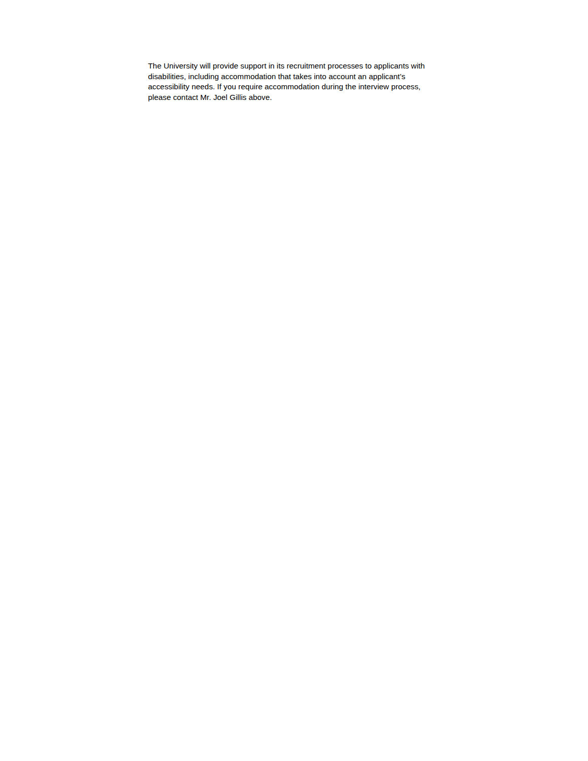The University will provide support in its recruitment processes to applicants with disabilities, including accommodation that takes into account an applicant’s accessibility needs. If you require accommodation during the interview process, please contact Mr. Joel Gillis above.